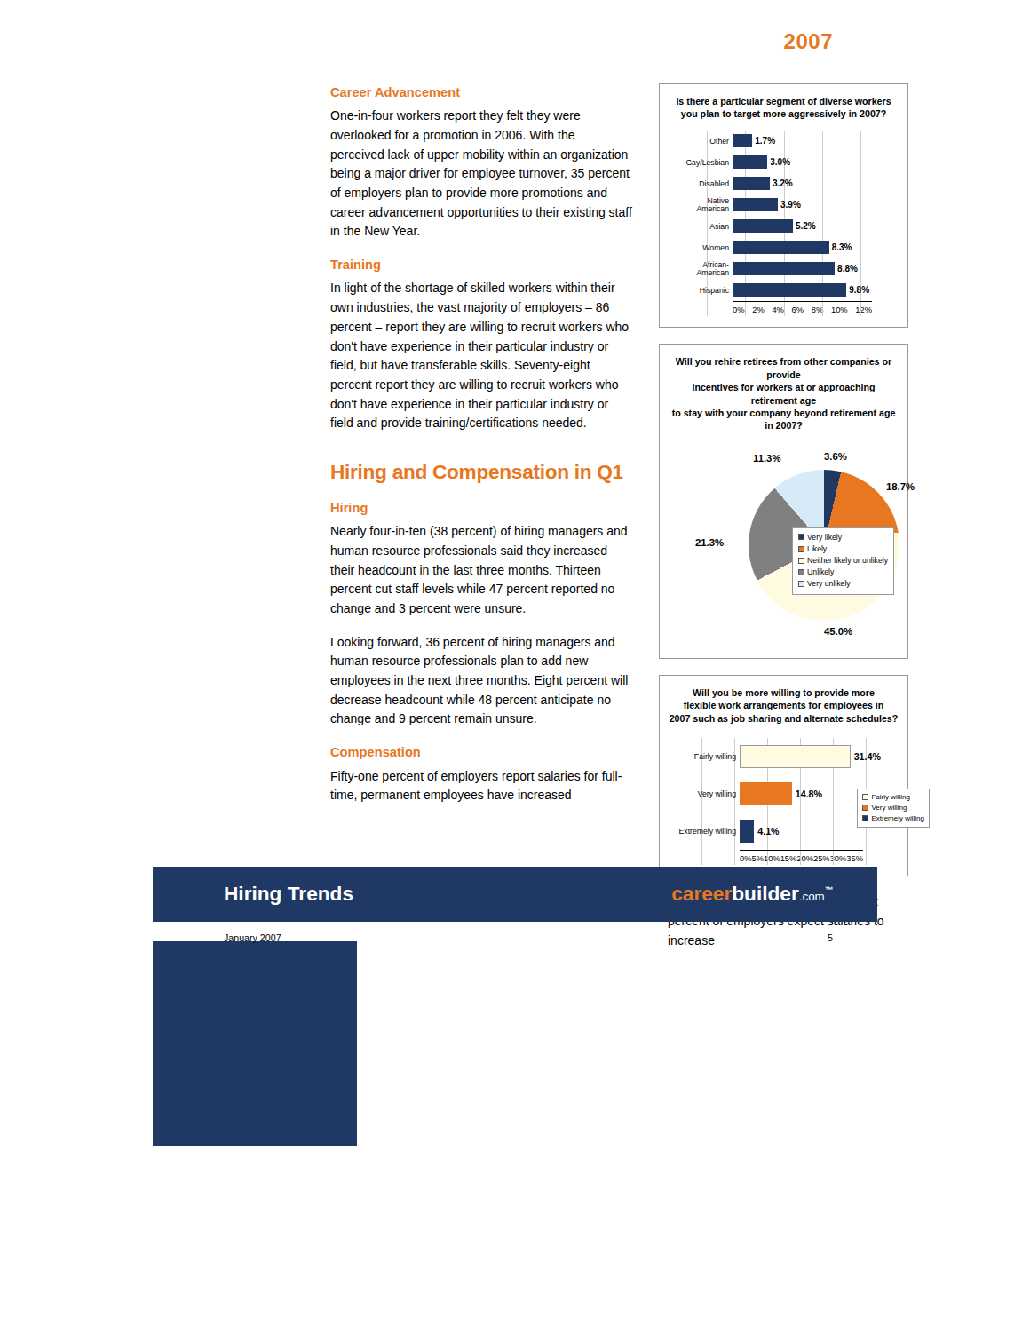2007
Career Advancement
One-in-four workers report they felt they were overlooked for a promotion in 2006. With the perceived lack of upper mobility within an organization being a major driver for employee turnover, 35 percent of employers plan to provide more promotions and career advancement opportunities to their existing staff in the New Year.
Training
In light of the shortage of skilled workers within their own industries, the vast majority of employers – 86 percent – report they are willing to recruit workers who don't have experience in their particular industry or field, but have transferable skills. Seventy-eight percent report they are willing to recruit workers who don't have experience in their particular industry or field and provide training/certifications needed.
Hiring and Compensation in Q1
Hiring
Nearly four-in-ten (38 percent) of hiring managers and human resource professionals said they increased their headcount in the last three months. Thirteen percent cut staff levels while 47 percent reported no change and 3 percent were unsure.
Looking forward, 36 percent of hiring managers and human resource professionals plan to add new employees in the next three months. Eight percent will decrease headcount while 48 percent anticipate no change and 9 percent remain unsure.
Compensation
Fifty-one percent of employers report salaries for full-time, permanent employees have increased
Is there a particular segment of diverse workers
you plan to target more aggressively in 2007?
Other
1.7%
Gay/Lesbian
3.0%
Disabled
3.2%
Native
American
3.9%
Asian
5.2%
Women
8.3%
African-
American
8.8%
Hispanic
9.8%
0% 2% 4% 6% 8% 10% 12%
Will you rehire retirees from other companies or provide
incentives for workers at or approaching retirement age
to stay with your company beyond retirement age in 2007?
3.6%
18.7%
45.0%
21.3%
11.3%
Very likely
Likely
Neither likely or unlikely
Unlikely
Very unlikely
Will you be more willing to provide more
flexible work arrangements for employees in
2007 such as job sharing and alternate schedules?
Fairly willing
31.4%
Very willing
14.8%
Extremely willing
4.1%
Fairly willing
Very willing
Extremely willing
0% 5% 10% 15% 20% 25% 30% 35%
over the last three months. Forty-eight percent of employers expect salaries to increase
Hiring Trends
career builder.com™
January 2007 5